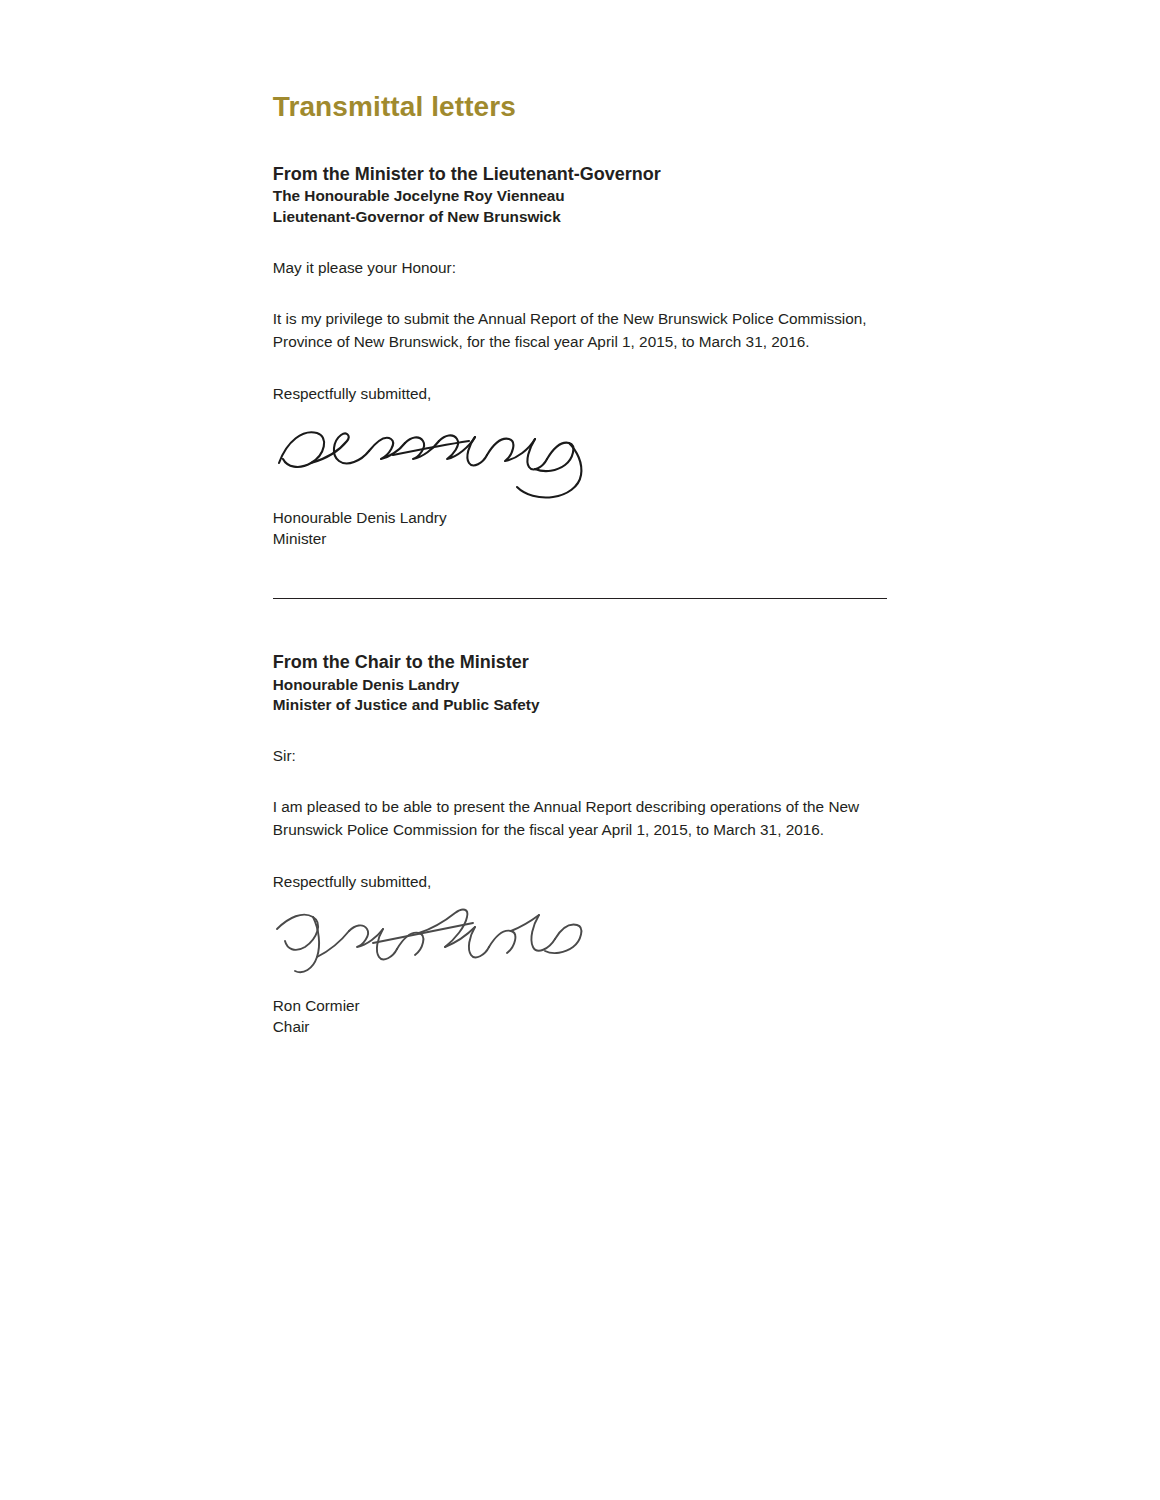Transmittal letters
From the Minister to the Lieutenant-Governor
The Honourable Jocelyne Roy Vienneau
Lieutenant-Governor of New Brunswick
May it please your Honour:
It is my privilege to submit the Annual Report of the New Brunswick Police Commission, Province of New Brunswick, for the fiscal year April 1, 2015, to March 31, 2016.
Respectfully submitted,
Honourable Denis Landry
Minister
From the Chair to the Minister
Honourable Denis Landry
Minister of Justice and Public Safety
Sir:
I am pleased to be able to present the Annual Report describing operations of the New Brunswick Police Commission for the fiscal year April 1, 2015, to March 31, 2016.
Respectfully submitted,
Ron Cormier
Chair